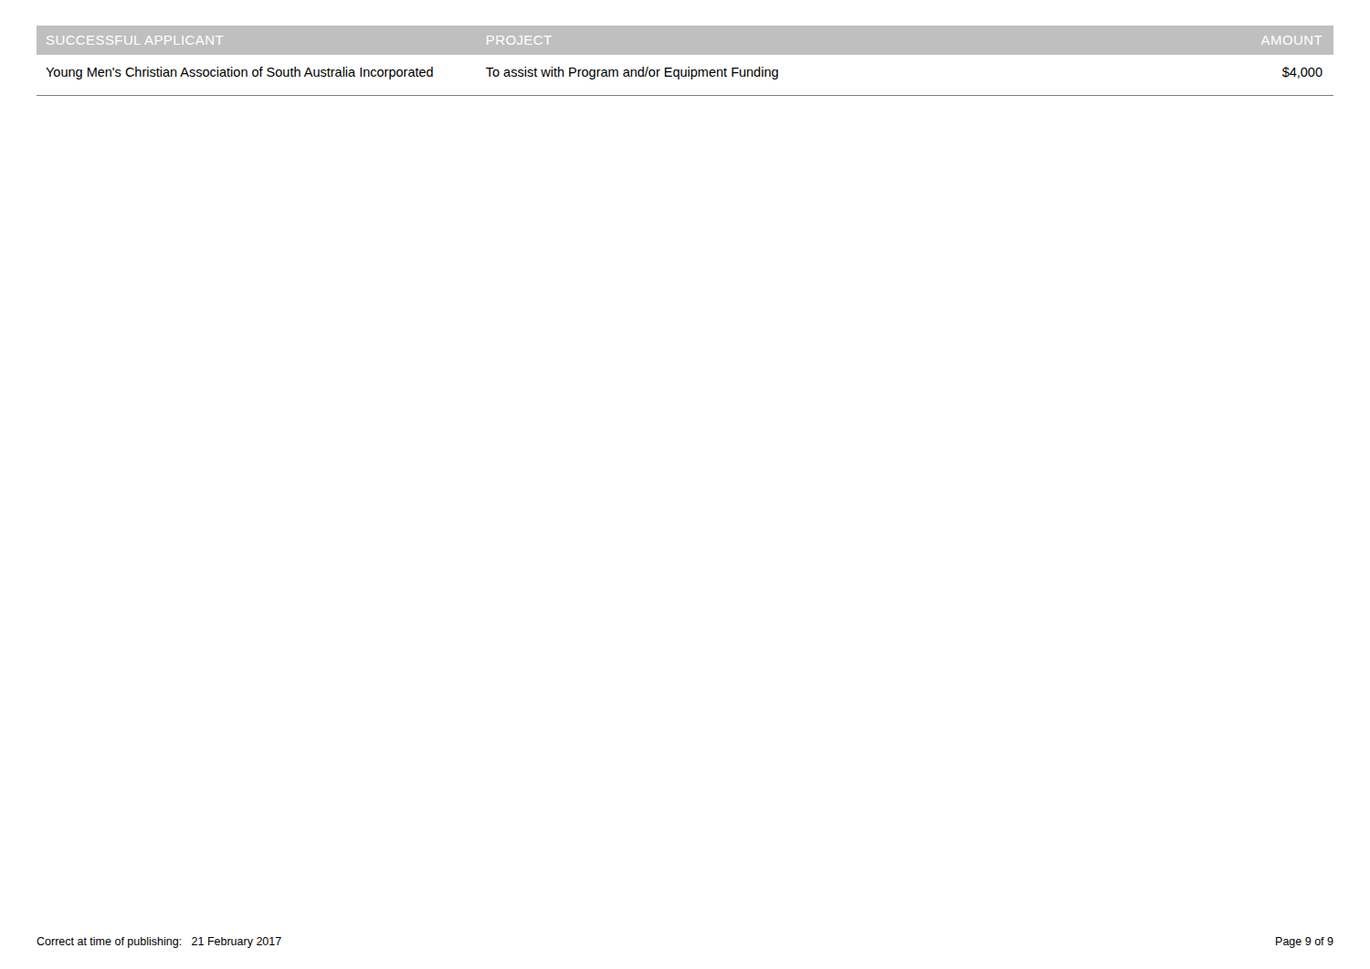| SUCCESSFUL APPLICANT | PROJECT | AMOUNT |
| --- | --- | --- |
| Young Men's Christian Association of South Australia Incorporated | To assist with Program and/or Equipment Funding | $4,000 |
Correct at time of publishing: 21 February 2017 Page 9 of 9